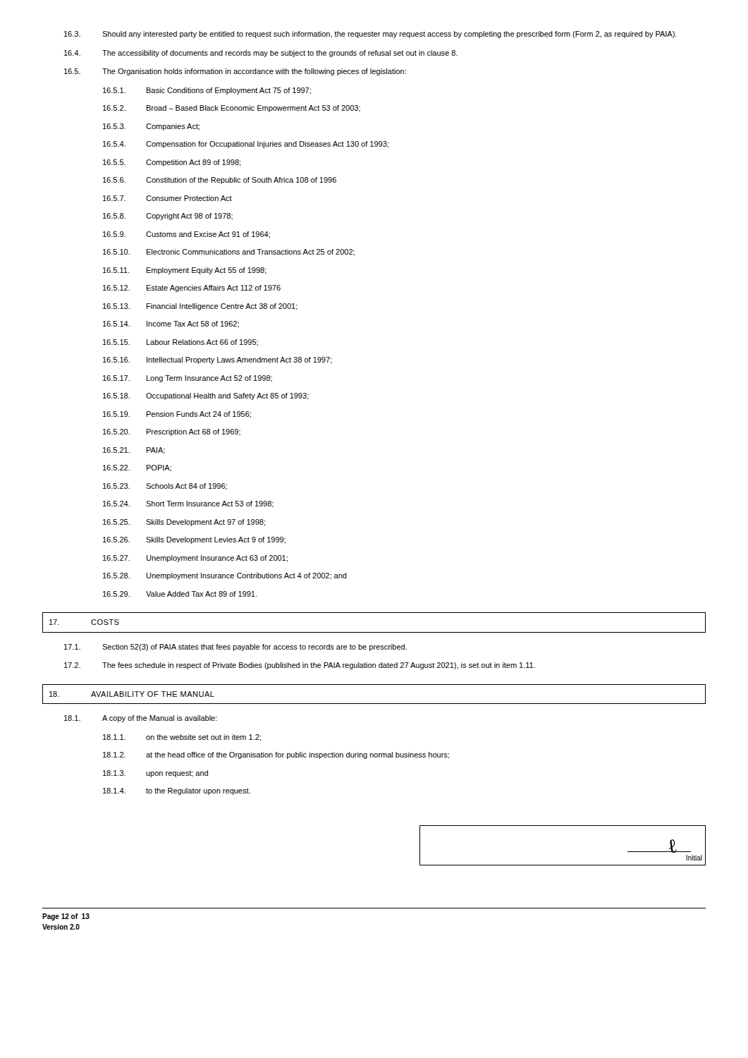16.3.
Should any interested party be entitled to request such information, the requester may request access by completing the prescribed form (Form 2, as required by PAIA).
16.4.
The accessibility of documents and records may be subject to the grounds of refusal set out in clause 8.
16.5.
The Organisation holds information in accordance with the following pieces of legislation:
16.5.1.
Basic Conditions of Employment Act 75 of 1997;
16.5.2.
Broad – Based Black Economic Empowerment Act 53 of 2003;
16.5.3.
Companies Act;
16.5.4.
Compensation for Occupational Injuries and Diseases Act 130 of 1993;
16.5.5.
Competition Act 89 of 1998;
16.5.6.
Constitution of the Republic of South Africa 108 of 1996
16.5.7.
Consumer Protection Act
16.5.8.
Copyright Act 98 of 1978;
16.5.9.
Customs and Excise Act 91 of 1964;
16.5.10.
Electronic Communications and Transactions Act 25 of 2002;
16.5.11.
Employment Equity Act 55 of 1998;
16.5.12.
Estate Agencies Affairs Act 112 of 1976
16.5.13.
Financial Intelligence Centre Act 38 of 2001;
16.5.14.
Income Tax Act 58 of 1962;
16.5.15.
Labour Relations Act 66 of 1995;
16.5.16.
Intellectual Property Laws Amendment Act 38 of 1997;
16.5.17.
Long Term Insurance Act 52 of 1998;
16.5.18.
Occupational Health and Safety Act 85 of 1993;
16.5.19.
Pension Funds Act 24 of 1956;
16.5.20.
Prescription Act 68 of 1969;
16.5.21.
PAIA;
16.5.22.
POPIA;
16.5.23.
Schools Act 84 of 1996;
16.5.24.
Short Term Insurance Act 53 of 1998;
16.5.25.
Skills Development Act 97 of 1998;
16.5.26.
Skills Development Levies Act 9 of 1999;
16.5.27.
Unemployment Insurance Act 63 of 2001;
16.5.28.
Unemployment Insurance Contributions Act 4 of 2002; and
16.5.29.
Value Added Tax Act 89 of 1991.
17.
COSTS
17.1.
Section 52(3) of PAIA states that fees payable for access to records are to be prescribed.
17.2.
The fees schedule in respect of Private Bodies (published in the PAIA regulation dated 27 August 2021), is set out in item 1.11.
18.
AVAILABILITY OF THE MANUAL
18.1.
A copy of the Manual is available:
18.1.1.
on the website set out in item 1.2;
18.1.2.
at the head office of the Organisation for public inspection during normal business hours;
18.1.3.
upon request; and
18.1.4.
to the Regulator upon request.
ℓ
Initial
Page 12 of 13
Version 2.0